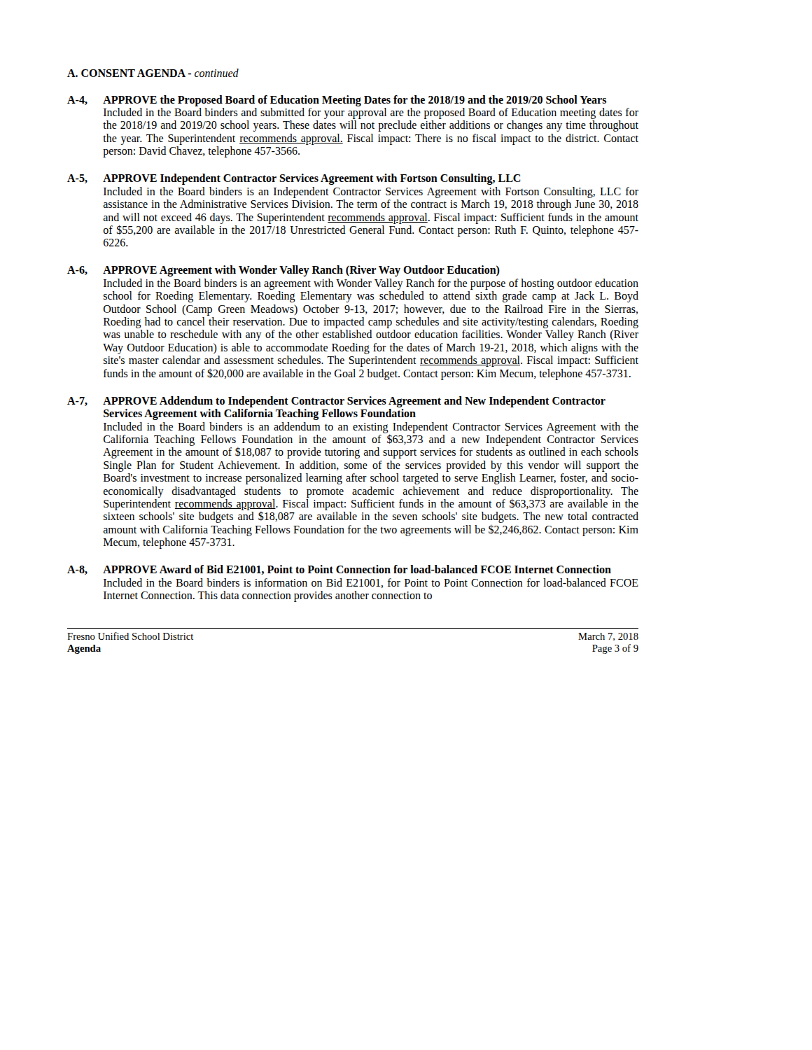A. CONSENT AGENDA - continued
A-4,
APPROVE the Proposed Board of Education Meeting Dates for the 2018/19 and the 2019/20 School Years
Included in the Board binders and submitted for your approval are the proposed Board of Education meeting dates for the 2018/19 and 2019/20 school years. These dates will not preclude either additions or changes any time throughout the year. The Superintendent recommends approval. Fiscal impact: There is no fiscal impact to the district. Contact person: David Chavez, telephone 457-3566.
A-5,
APPROVE Independent Contractor Services Agreement with Fortson Consulting, LLC
Included in the Board binders is an Independent Contractor Services Agreement with Fortson Consulting, LLC for assistance in the Administrative Services Division. The term of the contract is March 19, 2018 through June 30, 2018 and will not exceed 46 days. The Superintendent recommends approval. Fiscal impact: Sufficient funds in the amount of $55,200 are available in the 2017/18 Unrestricted General Fund. Contact person: Ruth F. Quinto, telephone 457-6226.
A-6,
APPROVE Agreement with Wonder Valley Ranch (River Way Outdoor Education)
Included in the Board binders is an agreement with Wonder Valley Ranch for the purpose of hosting outdoor education school for Roeding Elementary. Roeding Elementary was scheduled to attend sixth grade camp at Jack L. Boyd Outdoor School (Camp Green Meadows) October 9-13, 2017; however, due to the Railroad Fire in the Sierras, Roeding had to cancel their reservation. Due to impacted camp schedules and site activity/testing calendars, Roeding was unable to reschedule with any of the other established outdoor education facilities. Wonder Valley Ranch (River Way Outdoor Education) is able to accommodate Roeding for the dates of March 19-21, 2018, which aligns with the site's master calendar and assessment schedules. The Superintendent recommends approval. Fiscal impact: Sufficient funds in the amount of $20,000 are available in the Goal 2 budget. Contact person: Kim Mecum, telephone 457-3731.
A-7,
APPROVE Addendum to Independent Contractor Services Agreement and New Independent Contractor Services Agreement with California Teaching Fellows Foundation
Included in the Board binders is an addendum to an existing Independent Contractor Services Agreement with the California Teaching Fellows Foundation in the amount of $63,373 and a new Independent Contractor Services Agreement in the amount of $18,087 to provide tutoring and support services for students as outlined in each schools Single Plan for Student Achievement. In addition, some of the services provided by this vendor will support the Board's investment to increase personalized learning after school targeted to serve English Learner, foster, and socio-economically disadvantaged students to promote academic achievement and reduce disproportionality. The Superintendent recommends approval. Fiscal impact: Sufficient funds in the amount of $63,373 are available in the sixteen schools' site budgets and $18,087 are available in the seven schools' site budgets. The new total contracted amount with California Teaching Fellows Foundation for the two agreements will be $2,246,862. Contact person: Kim Mecum, telephone 457-3731.
A-8,
APPROVE Award of Bid E21001, Point to Point Connection for load-balanced FCOE Internet Connection
Included in the Board binders is information on Bid E21001, for Point to Point Connection for load-balanced FCOE Internet Connection. This data connection provides another connection to
Fresno Unified School District
Agenda
March 7, 2018
Page 3 of 9